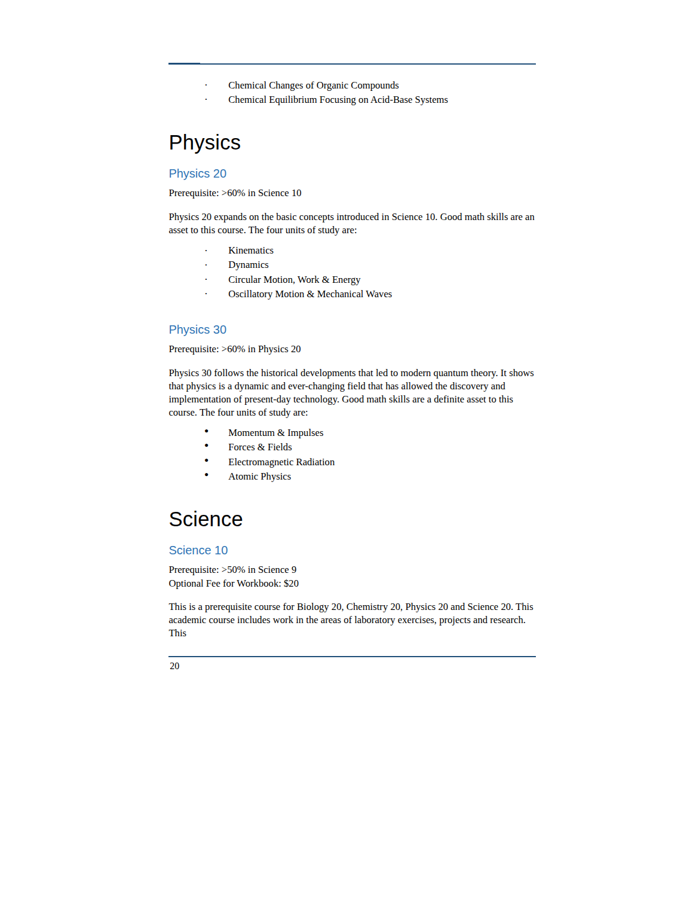Chemical Changes of Organic Compounds
Chemical Equilibrium Focusing on Acid-Base Systems
Physics
Physics 20
Prerequisite: >60% in Science 10
Physics 20 expands on the basic concepts introduced in Science 10. Good math skills are an asset to this course. The four units of study are:
Kinematics
Dynamics
Circular Motion, Work & Energy
Oscillatory Motion & Mechanical Waves
Physics 30
Prerequisite: >60% in Physics 20
Physics 30 follows the historical developments that led to modern quantum theory. It shows that physics is a dynamic and ever-changing field that has allowed the discovery and implementation of present-day technology. Good math skills are a definite asset to this course. The four units of study are:
Momentum & Impulses
Forces & Fields
Electromagnetic Radiation
Atomic Physics
Science
Science 10
Prerequisite: >50% in Science 9 Optional Fee for Workbook: $20
This is a prerequisite course for Biology 20, Chemistry 20, Physics 20 and Science 20. This academic course includes work in the areas of laboratory exercises, projects and research. This
20